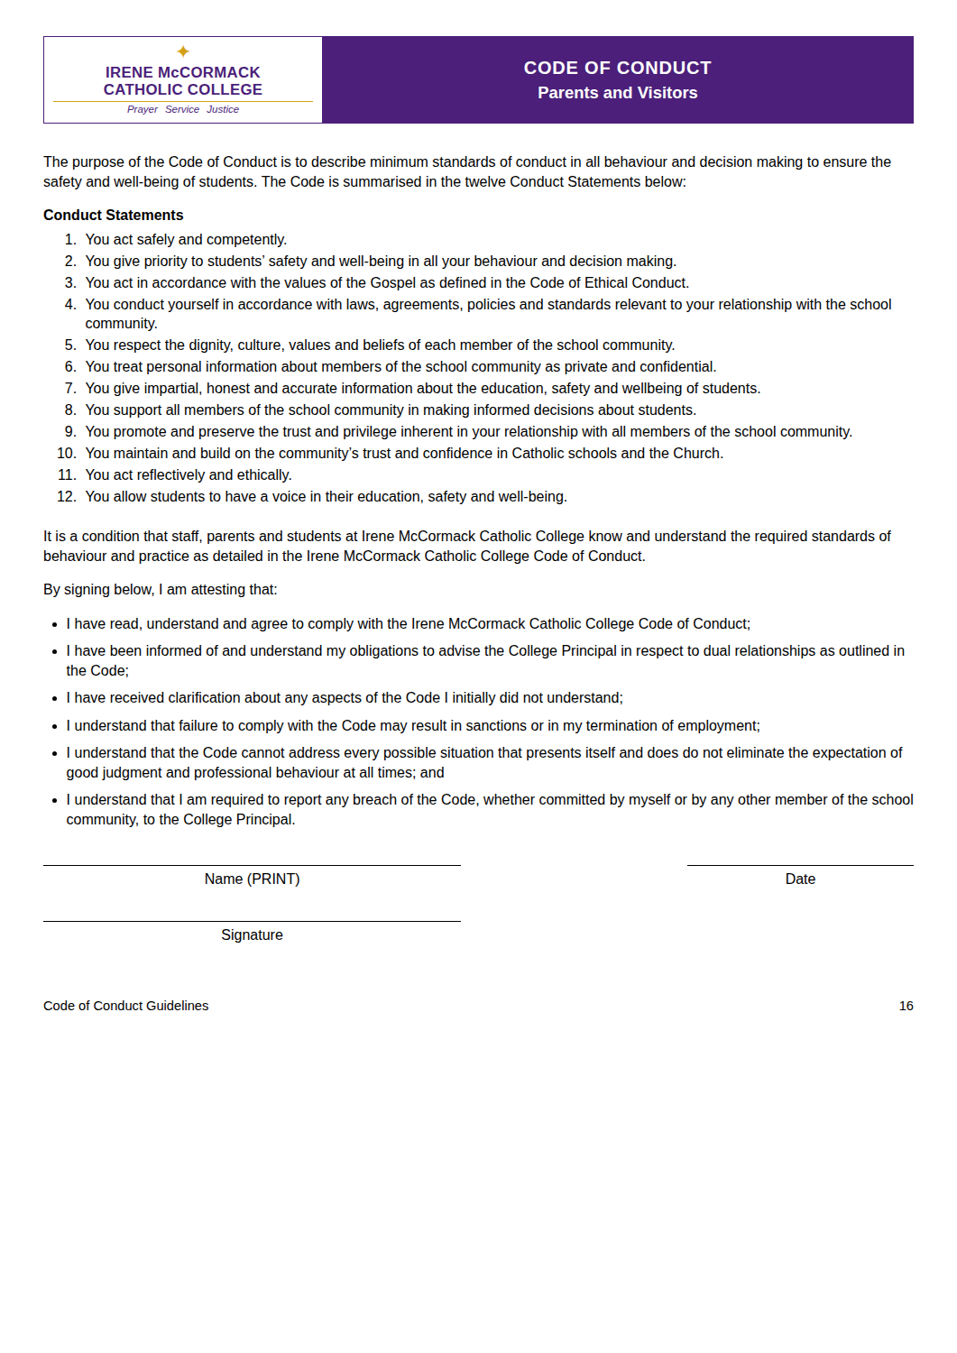✦
IRENE McCORMACK
CATHOLIC COLLEGE
Prayer Service Justice
CODE OF CONDUCT
Parents and Visitors
The purpose of the Code of Conduct is to describe minimum standards of conduct in all behaviour and decision making to ensure the safety and well-being of students. The Code is summarised in the twelve Conduct Statements below:
Conduct Statements
You act safely and competently.
You give priority to students’ safety and well-being in all your behaviour and decision making.
You act in accordance with the values of the Gospel as defined in the Code of Ethical Conduct.
You conduct yourself in accordance with laws, agreements, policies and standards relevant to your relationship with the school community.
You respect the dignity, culture, values and beliefs of each member of the school community.
You treat personal information about members of the school community as private and confidential.
You give impartial, honest and accurate information about the education, safety and wellbeing of students.
You support all members of the school community in making informed decisions about students.
You promote and preserve the trust and privilege inherent in your relationship with all members of the school community.
You maintain and build on the community’s trust and confidence in Catholic schools and the Church.
You act reflectively and ethically.
You allow students to have a voice in their education, safety and well-being.
It is a condition that staff, parents and students at Irene McCormack Catholic College know and understand the required standards of behaviour and practice as detailed in the Irene McCormack Catholic College Code of Conduct.
By signing below, I am attesting that:
I have read, understand and agree to comply with the Irene McCormack Catholic College Code of Conduct;
I have been informed of and understand my obligations to advise the College Principal in respect to dual relationships as outlined in the Code;
I have received clarification about any aspects of the Code I initially did not understand;
I understand that failure to comply with the Code may result in sanctions or in my termination of employment;
I understand that the Code cannot address every possible situation that presents itself and does do not eliminate the expectation of good judgment and professional behaviour at all times; and
I understand that I am required to report any breach of the Code, whether committed by myself or by any other member of the school community, to the College Principal.
Name (PRINT)
Date
Signature
Code of Conduct Guidelines
16